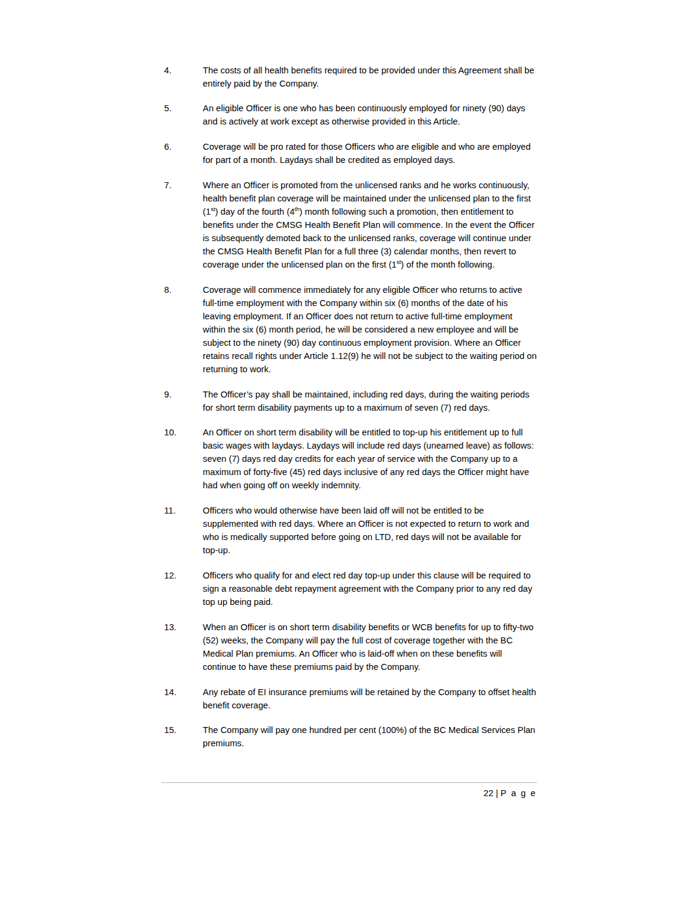4. The costs of all health benefits required to be provided under this Agreement shall be entirely paid by the Company.
5. An eligible Officer is one who has been continuously employed for ninety (90) days and is actively at work except as otherwise provided in this Article.
6. Coverage will be pro rated for those Officers who are eligible and who are employed for part of a month. Laydays shall be credited as employed days.
7. Where an Officer is promoted from the unlicensed ranks and he works continuously, health benefit plan coverage will be maintained under the unlicensed plan to the first (1st) day of the fourth (4th) month following such a promotion, then entitlement to benefits under the CMSG Health Benefit Plan will commence. In the event the Officer is subsequently demoted back to the unlicensed ranks, coverage will continue under the CMSG Health Benefit Plan for a full three (3) calendar months, then revert to coverage under the unlicensed plan on the first (1st) of the month following.
8. Coverage will commence immediately for any eligible Officer who returns to active full-time employment with the Company within six (6) months of the date of his leaving employment. If an Officer does not return to active full-time employment within the six (6) month period, he will be considered a new employee and will be subject to the ninety (90) day continuous employment provision. Where an Officer retains recall rights under Article 1.12(9) he will not be subject to the waiting period on returning to work.
9. The Officer’s pay shall be maintained, including red days, during the waiting periods for short term disability payments up to a maximum of seven (7) red days.
10. An Officer on short term disability will be entitled to top-up his entitlement up to full basic wages with laydays. Laydays will include red days (unearned leave) as follows: seven (7) days red day credits for each year of service with the Company up to a maximum of forty-five (45) red days inclusive of any red days the Officer might have had when going off on weekly indemnity.
11. Officers who would otherwise have been laid off will not be entitled to be supplemented with red days. Where an Officer is not expected to return to work and who is medically supported before going on LTD, red days will not be available for top-up.
12. Officers who qualify for and elect red day top-up under this clause will be required to sign a reasonable debt repayment agreement with the Company prior to any red day top up being paid.
13. When an Officer is on short term disability benefits or WCB benefits for up to fifty-two (52) weeks, the Company will pay the full cost of coverage together with the BC Medical Plan premiums. An Officer who is laid-off when on these benefits will continue to have these premiums paid by the Company.
14. Any rebate of EI insurance premiums will be retained by the Company to offset health benefit coverage.
15. The Company will pay one hundred per cent (100%) of the BC Medical Services Plan premiums.
22 | P a g e